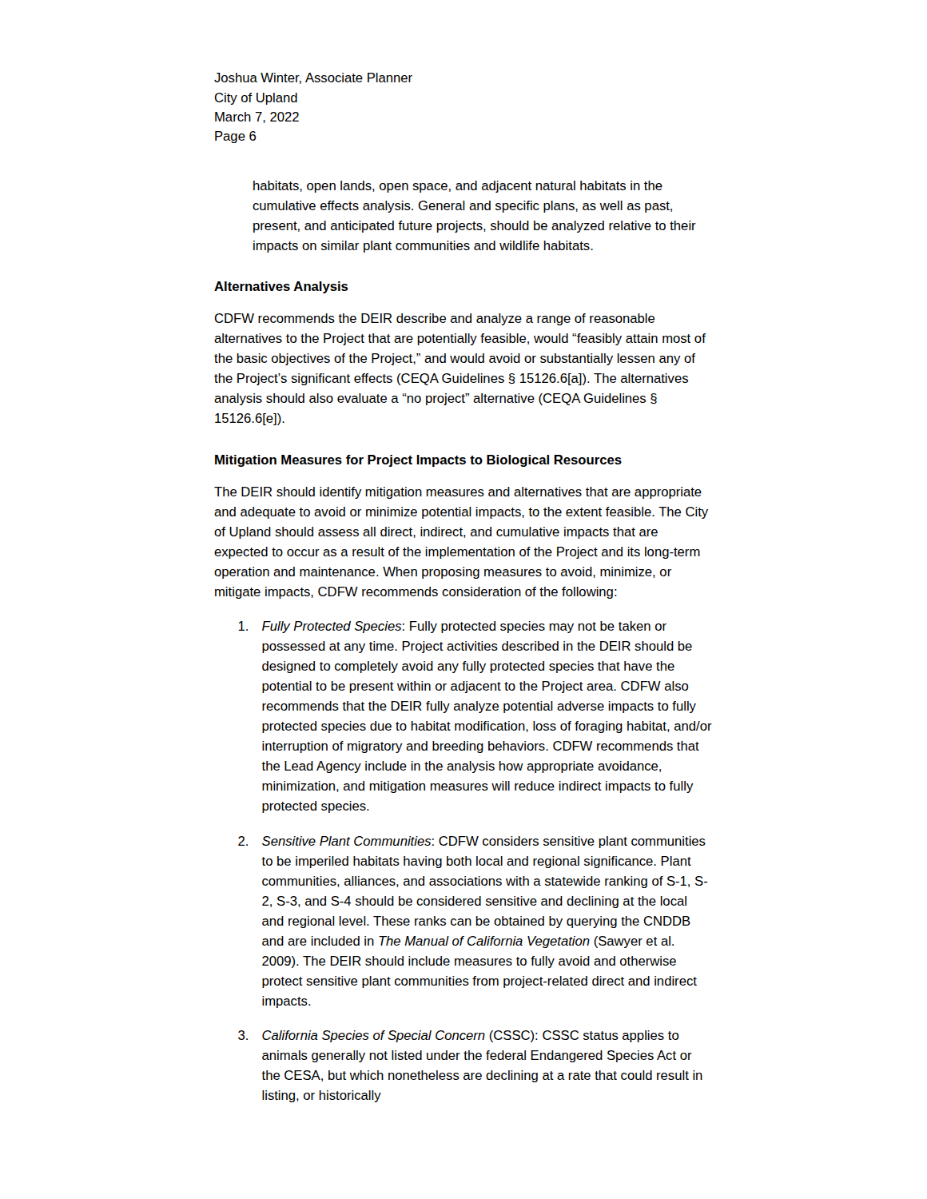Joshua Winter, Associate Planner
City of Upland
March 7, 2022
Page 6
habitats, open lands, open space, and adjacent natural habitats in the cumulative effects analysis. General and specific plans, as well as past, present, and anticipated future projects, should be analyzed relative to their impacts on similar plant communities and wildlife habitats.
Alternatives Analysis
CDFW recommends the DEIR describe and analyze a range of reasonable alternatives to the Project that are potentially feasible, would “feasibly attain most of the basic objectives of the Project,” and would avoid or substantially lessen any of the Project’s significant effects (CEQA Guidelines § 15126.6[a]). The alternatives analysis should also evaluate a “no project” alternative (CEQA Guidelines § 15126.6[e]).
Mitigation Measures for Project Impacts to Biological Resources
The DEIR should identify mitigation measures and alternatives that are appropriate and adequate to avoid or minimize potential impacts, to the extent feasible. The City of Upland should assess all direct, indirect, and cumulative impacts that are expected to occur as a result of the implementation of the Project and its long-term operation and maintenance. When proposing measures to avoid, minimize, or mitigate impacts, CDFW recommends consideration of the following:
Fully Protected Species: Fully protected species may not be taken or possessed at any time. Project activities described in the DEIR should be designed to completely avoid any fully protected species that have the potential to be present within or adjacent to the Project area. CDFW also recommends that the DEIR fully analyze potential adverse impacts to fully protected species due to habitat modification, loss of foraging habitat, and/or interruption of migratory and breeding behaviors. CDFW recommends that the Lead Agency include in the analysis how appropriate avoidance, minimization, and mitigation measures will reduce indirect impacts to fully protected species.
Sensitive Plant Communities: CDFW considers sensitive plant communities to be imperiled habitats having both local and regional significance. Plant communities, alliances, and associations with a statewide ranking of S-1, S-2, S-3, and S-4 should be considered sensitive and declining at the local and regional level. These ranks can be obtained by querying the CNDDB and are included in The Manual of California Vegetation (Sawyer et al. 2009). The DEIR should include measures to fully avoid and otherwise protect sensitive plant communities from project-related direct and indirect impacts.
California Species of Special Concern (CSSC): CSSC status applies to animals generally not listed under the federal Endangered Species Act or the CESA, but which nonetheless are declining at a rate that could result in listing, or historically